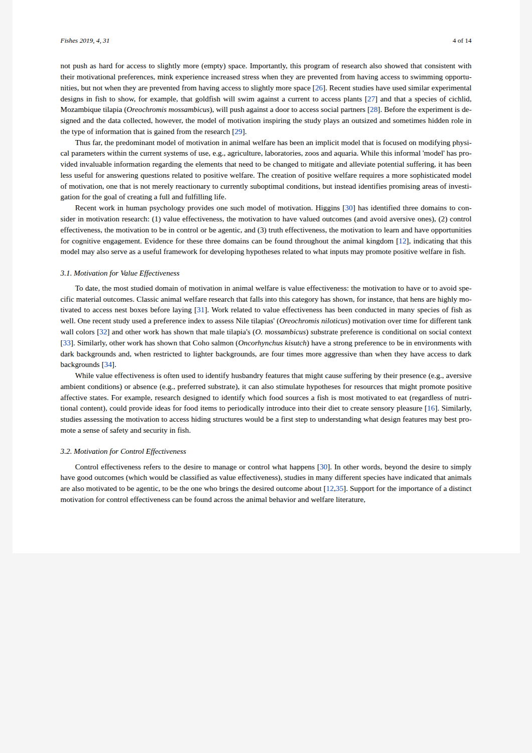Fishes 2019, 4, 31 4 of 14
not push as hard for access to slightly more (empty) space. Importantly, this program of research also showed that consistent with their motivational preferences, mink experience increased stress when they are prevented from having access to swimming opportunities, but not when they are prevented from having access to slightly more space [26]. Recent studies have used similar experimental designs in fish to show, for example, that goldfish will swim against a current to access plants [27] and that a species of cichlid, Mozambique tilapia (Oreochromis mossambicus), will push against a door to access social partners [28]. Before the experiment is designed and the data collected, however, the model of motivation inspiring the study plays an outsized and sometimes hidden role in the type of information that is gained from the research [29].
Thus far, the predominant model of motivation in animal welfare has been an implicit model that is focused on modifying physical parameters within the current systems of use, e.g., agriculture, laboratories, zoos and aquaria. While this informal 'model' has provided invaluable information regarding the elements that need to be changed to mitigate and alleviate potential suffering, it has been less useful for answering questions related to positive welfare. The creation of positive welfare requires a more sophisticated model of motivation, one that is not merely reactionary to currently suboptimal conditions, but instead identifies promising areas of investigation for the goal of creating a full and fulfilling life.
Recent work in human psychology provides one such model of motivation. Higgins [30] has identified three domains to consider in motivation research: (1) value effectiveness, the motivation to have valued outcomes (and avoid aversive ones), (2) control effectiveness, the motivation to be in control or be agentic, and (3) truth effectiveness, the motivation to learn and have opportunities for cognitive engagement. Evidence for these three domains can be found throughout the animal kingdom [12], indicating that this model may also serve as a useful framework for developing hypotheses related to what inputs may promote positive welfare in fish.
3.1. Motivation for Value Effectiveness
To date, the most studied domain of motivation in animal welfare is value effectiveness: the motivation to have or to avoid specific material outcomes. Classic animal welfare research that falls into this category has shown, for instance, that hens are highly motivated to access nest boxes before laying [31]. Work related to value effectiveness has been conducted in many species of fish as well. One recent study used a preference index to assess Nile tilapias' (Oreochromis niloticus) motivation over time for different tank wall colors [32] and other work has shown that male tilapia's (O. mossambicus) substrate preference is conditional on social context [33]. Similarly, other work has shown that Coho salmon (Oncorhynchus kisutch) have a strong preference to be in environments with dark backgrounds and, when restricted to lighter backgrounds, are four times more aggressive than when they have access to dark backgrounds [34].
While value effectiveness is often used to identify husbandry features that might cause suffering by their presence (e.g., aversive ambient conditions) or absence (e.g., preferred substrate), it can also stimulate hypotheses for resources that might promote positive affective states. For example, research designed to identify which food sources a fish is most motivated to eat (regardless of nutritional content), could provide ideas for food items to periodically introduce into their diet to create sensory pleasure [16]. Similarly, studies assessing the motivation to access hiding structures would be a first step to understanding what design features may best promote a sense of safety and security in fish.
3.2. Motivation for Control Effectiveness
Control effectiveness refers to the desire to manage or control what happens [30]. In other words, beyond the desire to simply have good outcomes (which would be classified as value effectiveness), studies in many different species have indicated that animals are also motivated to be agentic, to be the one who brings the desired outcome about [12,35]. Support for the importance of a distinct motivation for control effectiveness can be found across the animal behavior and welfare literature,